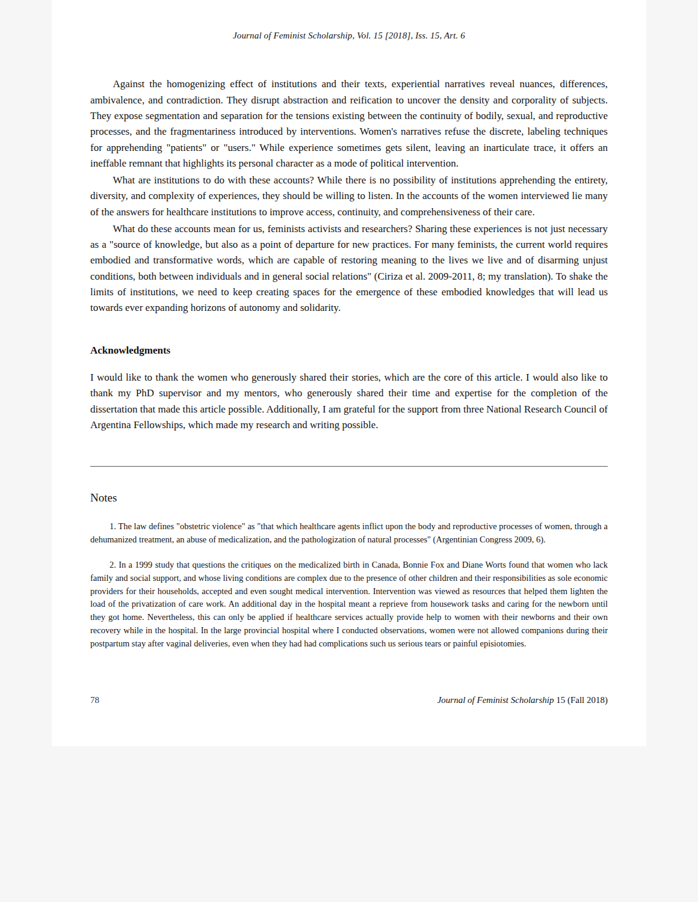Journal of Feminist Scholarship, Vol. 15 [2018], Iss. 15, Art. 6
Against the homogenizing effect of institutions and their texts, experiential narratives reveal nuances, differences, ambivalence, and contradiction. They disrupt abstraction and reification to uncover the density and corporality of subjects. They expose segmentation and separation for the tensions existing between the continuity of bodily, sexual, and reproductive processes, and the fragmentariness introduced by interventions. Women's narratives refuse the discrete, labeling techniques for apprehending "patients" or "users." While experience sometimes gets silent, leaving an inarticulate trace, it offers an ineffable remnant that highlights its personal character as a mode of political intervention.
What are institutions to do with these accounts? While there is no possibility of institutions apprehending the entirety, diversity, and complexity of experiences, they should be willing to listen. In the accounts of the women interviewed lie many of the answers for healthcare institutions to improve access, continuity, and comprehensiveness of their care.
What do these accounts mean for us, feminists activists and researchers? Sharing these experiences is not just necessary as a "source of knowledge, but also as a point of departure for new practices. For many feminists, the current world requires embodied and transformative words, which are capable of restoring meaning to the lives we live and of disarming unjust conditions, both between individuals and in general social relations" (Ciriza et al. 2009-2011, 8; my translation). To shake the limits of institutions, we need to keep creating spaces for the emergence of these embodied knowledges that will lead us towards ever expanding horizons of autonomy and solidarity.
Acknowledgments
I would like to thank the women who generously shared their stories, which are the core of this article. I would also like to thank my PhD supervisor and my mentors, who generously shared their time and expertise for the completion of the dissertation that made this article possible. Additionally, I am grateful for the support from three National Research Council of Argentina Fellowships, which made my research and writing possible.
Notes
1. The law defines "obstetric violence" as "that which healthcare agents inflict upon the body and reproductive processes of women, through a dehumanized treatment, an abuse of medicalization, and the pathologization of natural processes" (Argentinian Congress 2009, 6).
2. In a 1999 study that questions the critiques on the medicalized birth in Canada, Bonnie Fox and Diane Worts found that women who lack family and social support, and whose living conditions are complex due to the presence of other children and their responsibilities as sole economic providers for their households, accepted and even sought medical intervention. Intervention was viewed as resources that helped them lighten the load of the privatization of care work. An additional day in the hospital meant a reprieve from housework tasks and caring for the newborn until they got home. Nevertheless, this can only be applied if healthcare services actually provide help to women with their newborns and their own recovery while in the hospital. In the large provincial hospital where I conducted observations, women were not allowed companions during their postpartum stay after vaginal deliveries, even when they had had complications such us serious tears or painful episiotomies.
78 Journal of Feminist Scholarship 15 (Fall 2018)